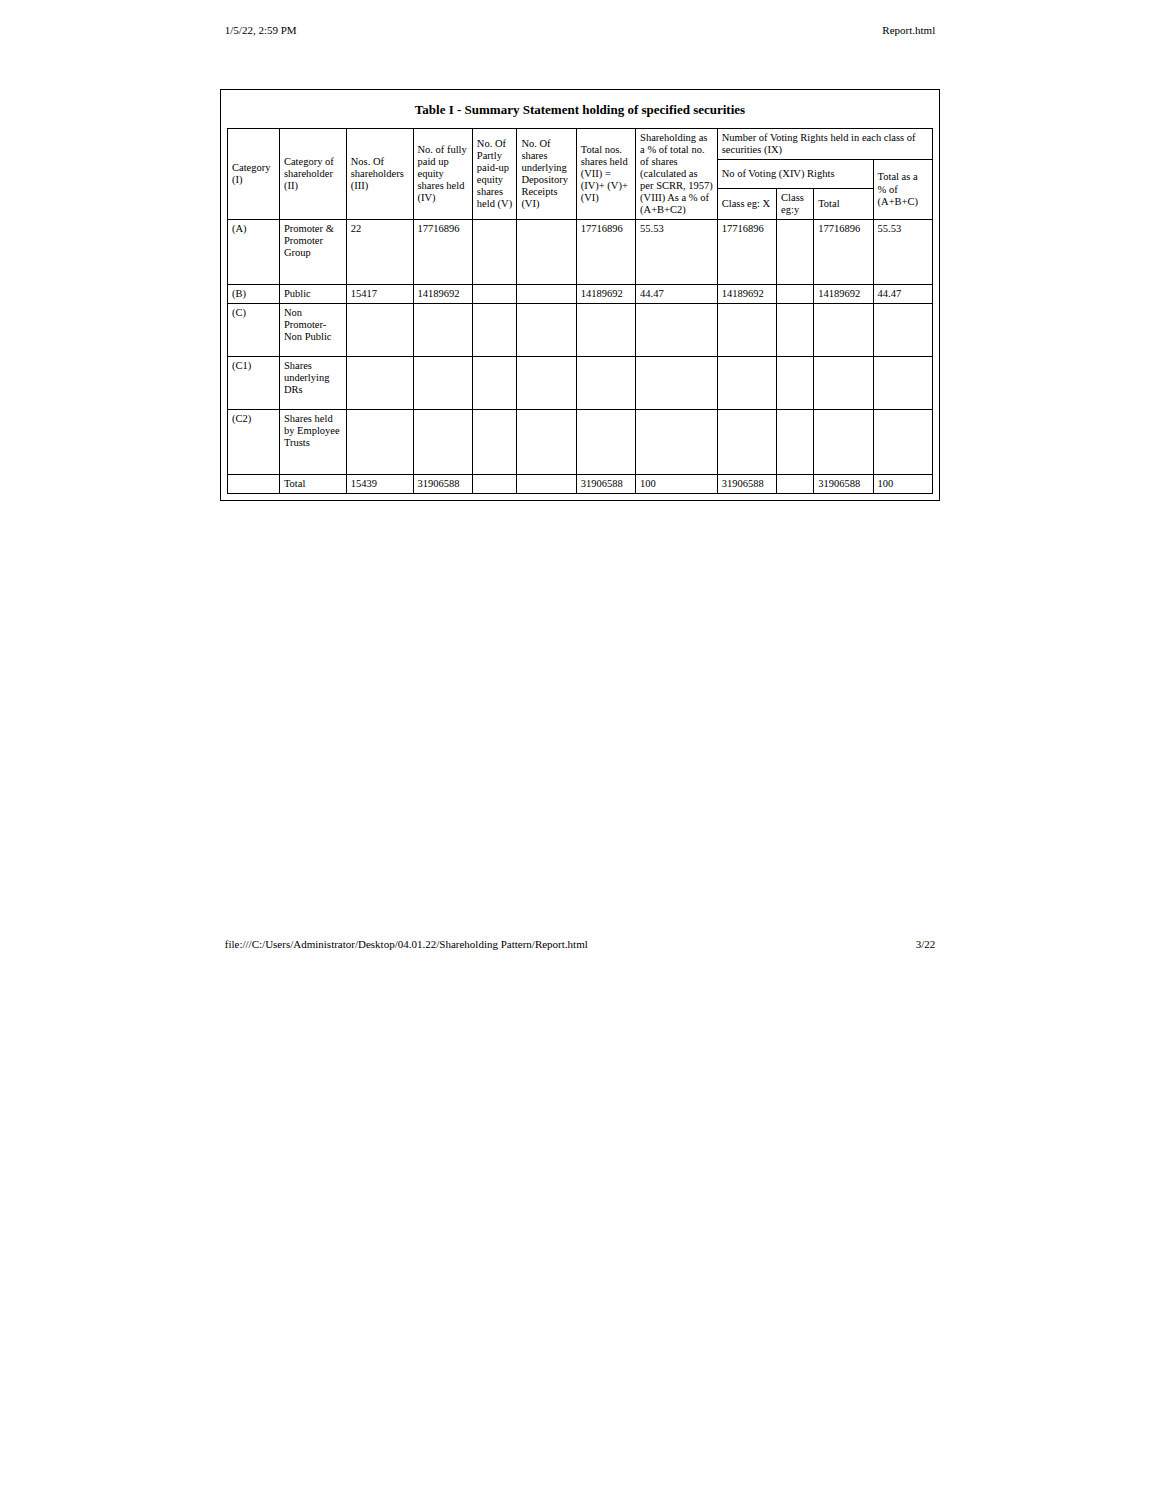1/5/22, 2:59 PM
Report.html
Table I - Summary Statement holding of specified securities
| Category (I) | Category of shareholder (II) | Nos. Of shareholders (III) | No. of fully paid up equity shares held (IV) | No. Of Partly paid-up equity shares held (V) | No. Of shares underlying Depository Receipts (VI) | Total nos. shares held (VII) = (IV)+ (V)+ (VI) | Shareholding as a % of total no. of shares (calculated as per SCRR, 1957) (VIII) As a % of (A+B+C2) | Number of Voting Rights held in each class of securities (IX) |
| --- | --- | --- | --- | --- | --- | --- | --- | --- |
| No of Voting (XIV) Rights | Total as a % of (A+B+C) |
| Class eg: X | Class eg:y | Total |
| (A) | Promoter & Promoter Group | 22 | 17716896 | | | 17716896 | 55.53 | 17716896 | | 17716896 | 55.53 |
| (B) | Public | 15417 | 14189692 | | | 14189692 | 44.47 | 14189692 | | 14189692 | 44.47 |
| (C) | Non Promoter- Non Public | | | | | | | | | | |
| (C1) | Shares underlying DRs | | | | | | | | | | |
| (C2) | Shares held by Employee Trusts | | | | | | | | | | |
| | Total | 15439 | 31906588 | | | 31906588 | 100 | 31906588 | | 31906588 | 100 |
file:///C:/Users/Administrator/Desktop/04.01.22/Shareholding Pattern/Report.html
3/22